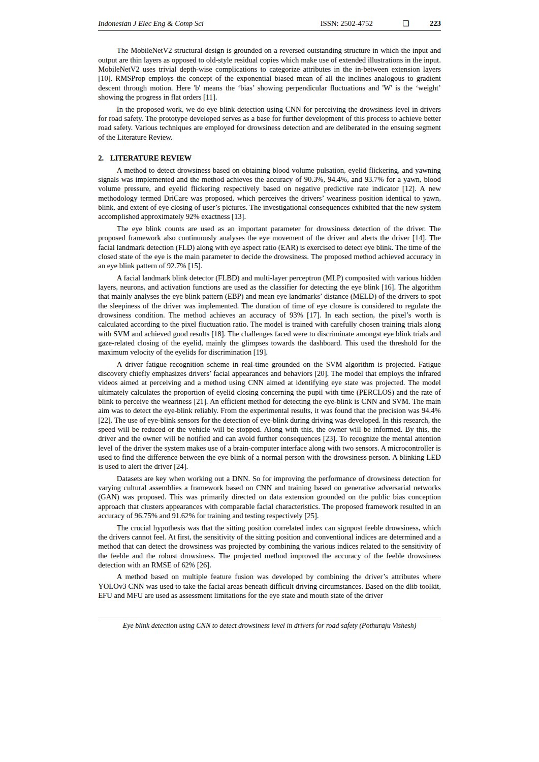Indonesian J Elec Eng & Comp Sci ISSN: 2502-4752 ❑ 223
The MobileNetV2 structural design is grounded on a reversed outstanding structure in which the input and output are thin layers as opposed to old-style residual copies which make use of extended illustrations in the input. MobileNetV2 uses trivial depth-wise complications to categorize attributes in the in-between extension layers [10]. RMSProp employs the concept of the exponential biased mean of all the inclines analogous to gradient descent through motion. Here 'b' means the ‘bias’ showing perpendicular fluctuations and 'W' is the ‘weight’ showing the progress in flat orders [11].
In the proposed work, we do eye blink detection using CNN for perceiving the drowsiness level in drivers for road safety. The prototype developed serves as a base for further development of this process to achieve better road safety. Various techniques are employed for drowsiness detection and are deliberated in the ensuing segment of the Literature Review.
2. LITERATURE REVIEW
A method to detect drowsiness based on obtaining blood volume pulsation, eyelid flickering, and yawning signals was implemented and the method achieves the accuracy of 90.3%, 94.4%, and 93.7% for a yawn, blood volume pressure, and eyelid flickering respectively based on negative predictive rate indicator [12]. A new methodology termed DriCare was proposed, which perceives the drivers’ weariness position identical to yawn, blink, and extent of eye closing of user’s pictures. The investigational consequences exhibited that the new system accomplished approximately 92% exactness [13].
The eye blink counts are used as an important parameter for drowsiness detection of the driver. The proposed framework also continuously analyses the eye movement of the driver and alerts the driver [14]. The facial landmark detection (FLD) along with eye aspect ratio (EAR) is exercised to detect eye blink. The time of the closed state of the eye is the main parameter to decide the drowsiness. The proposed method achieved accuracy in an eye blink pattern of 92.7% [15].
A facial landmark blink detector (FLBD) and multi-layer perceptron (MLP) composited with various hidden layers, neurons, and activation functions are used as the classifier for detecting the eye blink [16]. The algorithm that mainly analyses the eye blink pattern (EBP) and mean eye landmarks’ distance (MELD) of the drivers to spot the sleepiness of the driver was implemented. The duration of time of eye closure is considered to regulate the drowsiness condition. The method achieves an accuracy of 93% [17]. In each section, the pixel’s worth is calculated according to the pixel fluctuation ratio. The model is trained with carefully chosen training trials along with SVM and achieved good results [18]. The challenges faced were to discriminate amongst eye blink trials and gaze-related closing of the eyelid, mainly the glimpses towards the dashboard. This used the threshold for the maximum velocity of the eyelids for discrimination [19].
A driver fatigue recognition scheme in real-time grounded on the SVM algorithm is projected. Fatigue discovery chiefly emphasizes drivers’ facial appearances and behaviors [20]. The model that employs the infrared videos aimed at perceiving and a method using CNN aimed at identifying eye state was projected. The model ultimately calculates the proportion of eyelid closing concerning the pupil with time (PERCLOS) and the rate of blink to perceive the weariness [21]. An efficient method for detecting the eye-blink is CNN and SVM. The main aim was to detect the eye-blink reliably. From the experimental results, it was found that the precision was 94.4% [22]. The use of eye-blink sensors for the detection of eye-blink during driving was developed. In this research, the speed will be reduced or the vehicle will be stopped. Along with this, the owner will be informed. By this, the driver and the owner will be notified and can avoid further consequences [23]. To recognize the mental attention level of the driver the system makes use of a brain-computer interface along with two sensors. A microcontroller is used to find the difference between the eye blink of a normal person with the drowsiness person. A blinking LED is used to alert the driver [24].
Datasets are key when working out a DNN. So for improving the performance of drowsiness detection for varying cultural assemblies a framework based on CNN and training based on generative adversarial networks (GAN) was proposed. This was primarily directed on data extension grounded on the public bias conception approach that clusters appearances with comparable facial characteristics. The proposed framework resulted in an accuracy of 96.75% and 91.62% for training and testing respectively [25].
The crucial hypothesis was that the sitting position correlated index can signpost feeble drowsiness, which the drivers cannot feel. At first, the sensitivity of the sitting position and conventional indices are determined and a method that can detect the drowsiness was projected by combining the various indices related to the sensitivity of the feeble and the robust drowsiness. The projected method improved the accuracy of the feeble drowsiness detection with an RMSE of 62% [26].
A method based on multiple feature fusion was developed by combining the driver’s attributes where YOLOv3 CNN was used to take the facial areas beneath difficult driving circumstances. Based on the dlib toolkit, EFU and MFU are used as assessment limitations for the eye state and mouth state of the driver
Eye blink detection using CNN to detect drowsiness level in drivers for road safety (Pothuraju Vishesh)